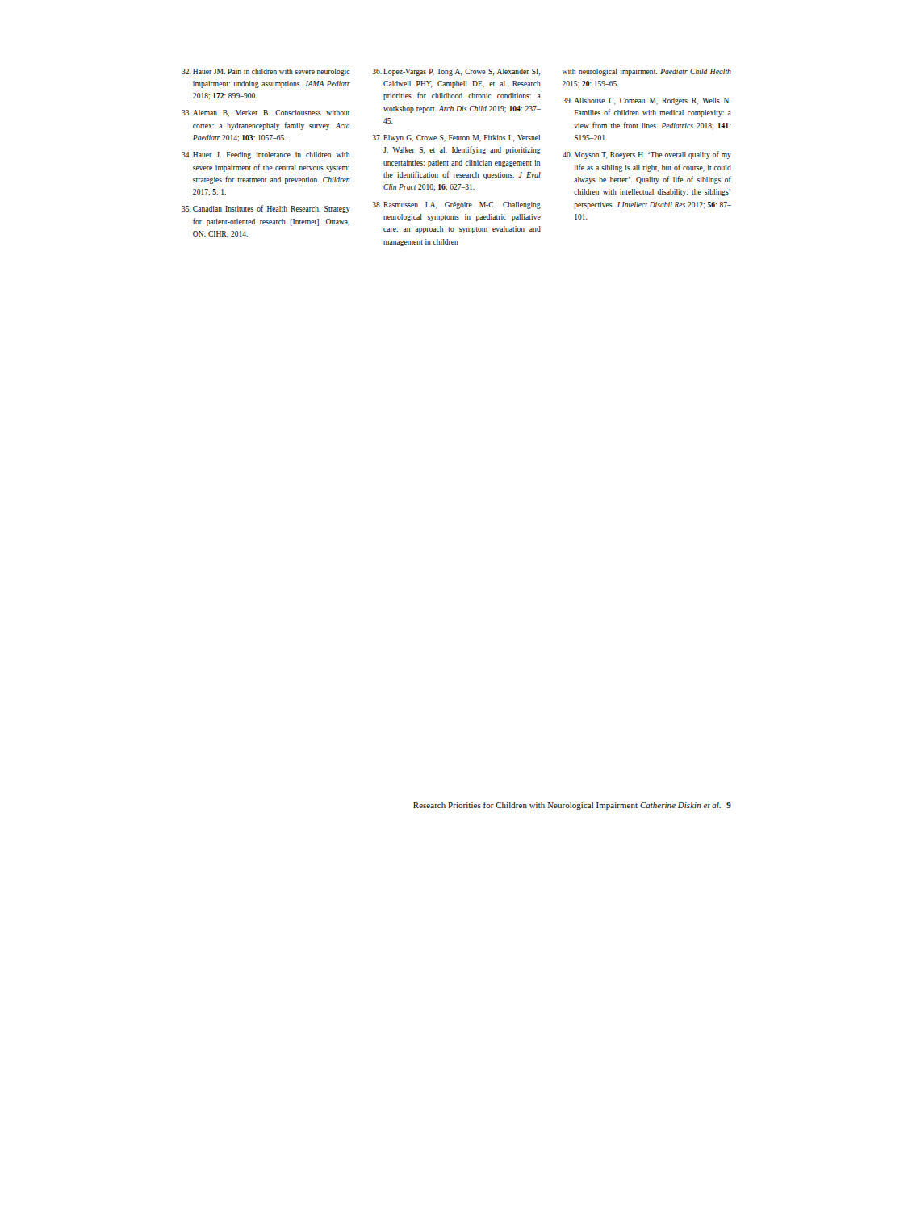32. Hauer JM. Pain in children with severe neurologic impairment: undoing assumptions. JAMA Pediatr 2018; 172: 899–900.
33. Aleman B, Merker B. Consciousness without cortex: a hydranencephaly family survey. Acta Paediatr 2014; 103: 1057–65.
34. Hauer J. Feeding intolerance in children with severe impairment of the central nervous system: strategies for treatment and prevention. Children 2017; 5: 1.
35. Canadian Institutes of Health Research. Strategy for patient-oriented research [Internet]. Ottawa, ON: CIHR; 2014.
36. Lopez-Vargas P, Tong A, Crowe S, Alexander SI, Caldwell PHY, Campbell DE, et al. Research priorities for childhood chronic conditions: a workshop report. Arch Dis Child 2019; 104: 237–45.
37. Elwyn G, Crowe S, Fenton M, Firkins L, Versnel J, Walker S, et al. Identifying and prioritizing uncertainties: patient and clinician engagement in the identification of research questions. J Eval Clin Pract 2010; 16: 627–31.
38. Rasmussen LA, Grégoire M-C. Challenging neurological symptoms in paediatric palliative care: an approach to symptom evaluation and management in children
with neurological impairment. Paediatr Child Health 2015; 20: 159–65.
39. Allshouse C, Comeau M, Rodgers R, Wells N. Families of children with medical complexity: a view from the front lines. Pediatrics 2018; 141: S195–201.
40. Moyson T, Roeyers H. ‘The overall quality of my life as a sibling is all right, but of course, it could always be better’. Quality of life of siblings of children with intellectual disability: the siblings’ perspectives. J Intellect Disabil Res 2012; 56: 87–101.
Research Priorities for Children with Neurological Impairment Catherine Diskin et al. 9